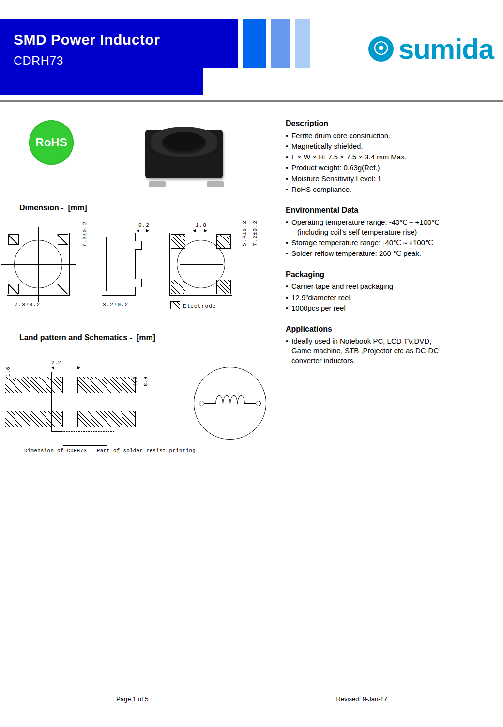SMD Power Inductor
CDRH73
⦿sumida
RoHS
Dimension - [mm]
7.3±0.2
7.3±0.2
0.2
3.2±0.2
1.8
5.4±0.2
7.2±0.2
Electrode
Land pattern and Schematics - [mm]
2.2
1.6
4.8
8.0
Dimension of CDRH73
Part of solder resist printing
Description
Ferrite drum core construction.
Magnetically shielded.
L × W × H: 7.5 × 7.5 × 3.4 mm Max.
Product weight: 0.63g(Ref.)
Moisture Sensitivity Level: 1
RoHS compliance.
Environmental Data
Operating temperature range: -40℃～+100℃ (including coil’s self temperature rise)
Storage temperature range: -40℃～+100℃
Solder reflow temperature: 260 ℃ peak.
Packaging
Carrier tape and reel packaging
12.9”diameter reel
1000pcs per reel
Applications
Ideally used in Notebook PC, LCD TV,DVD, Game machine, STB ,Projector etc as DC-DC converter inductors.
Page 1 of 5 Revised: 9-Jan-17